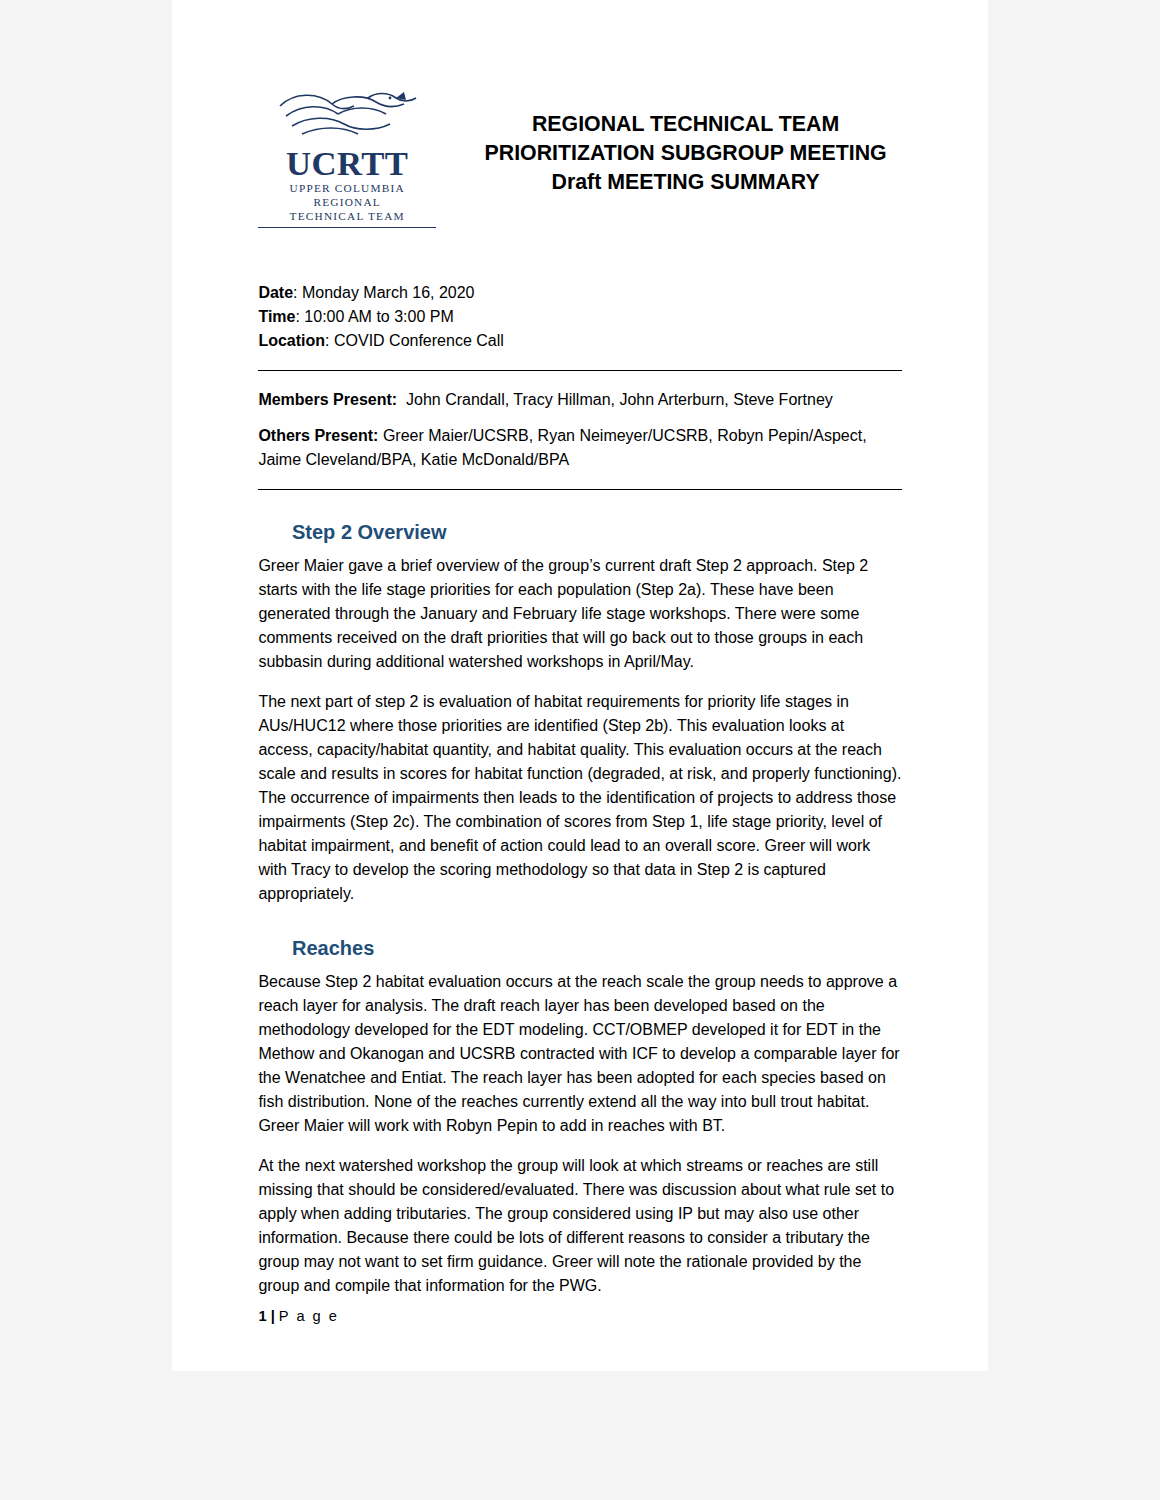UCRTT
Upper Columbia
Regional
Technical Team
REGIONAL TECHNICAL TEAM
PRIORITIZATION SUBGROUP MEETING
Draft MEETING SUMMARY
Date: Monday March 16, 2020
Time: 10:00 AM to 3:00 PM
Location: COVID Conference Call
Members Present: John Crandall, Tracy Hillman, John Arterburn, Steve Fortney
Others Present: Greer Maier/UCSRB, Ryan Neimeyer/UCSRB, Robyn Pepin/Aspect, Jaime Cleveland/BPA, Katie McDonald/BPA
Step 2 Overview
Greer Maier gave a brief overview of the group’s current draft Step 2 approach. Step 2 starts with the life stage priorities for each population (Step 2a). These have been generated through the January and February life stage workshops. There were some comments received on the draft priorities that will go back out to those groups in each subbasin during additional watershed workshops in April/May.
The next part of step 2 is evaluation of habitat requirements for priority life stages in AUs/HUC12 where those priorities are identified (Step 2b). This evaluation looks at access, capacity/habitat quantity, and habitat quality. This evaluation occurs at the reach scale and results in scores for habitat function (degraded, at risk, and properly functioning). The occurrence of impairments then leads to the identification of projects to address those impairments (Step 2c). The combination of scores from Step 1, life stage priority, level of habitat impairment, and benefit of action could lead to an overall score. Greer will work with Tracy to develop the scoring methodology so that data in Step 2 is captured appropriately.
Reaches
Because Step 2 habitat evaluation occurs at the reach scale the group needs to approve a reach layer for analysis. The draft reach layer has been developed based on the methodology developed for the EDT modeling. CCT/OBMEP developed it for EDT in the Methow and Okanogan and UCSRB contracted with ICF to develop a comparable layer for the Wenatchee and Entiat. The reach layer has been adopted for each species based on fish distribution. None of the reaches currently extend all the way into bull trout habitat. Greer Maier will work with Robyn Pepin to add in reaches with BT.
At the next watershed workshop the group will look at which streams or reaches are still missing that should be considered/evaluated. There was discussion about what rule set to apply when adding tributaries. The group considered using IP but may also use other information. Because there could be lots of different reasons to consider a tributary the group may not want to set firm guidance. Greer will note the rationale provided by the group and compile that information for the PWG.
1 | P a g e